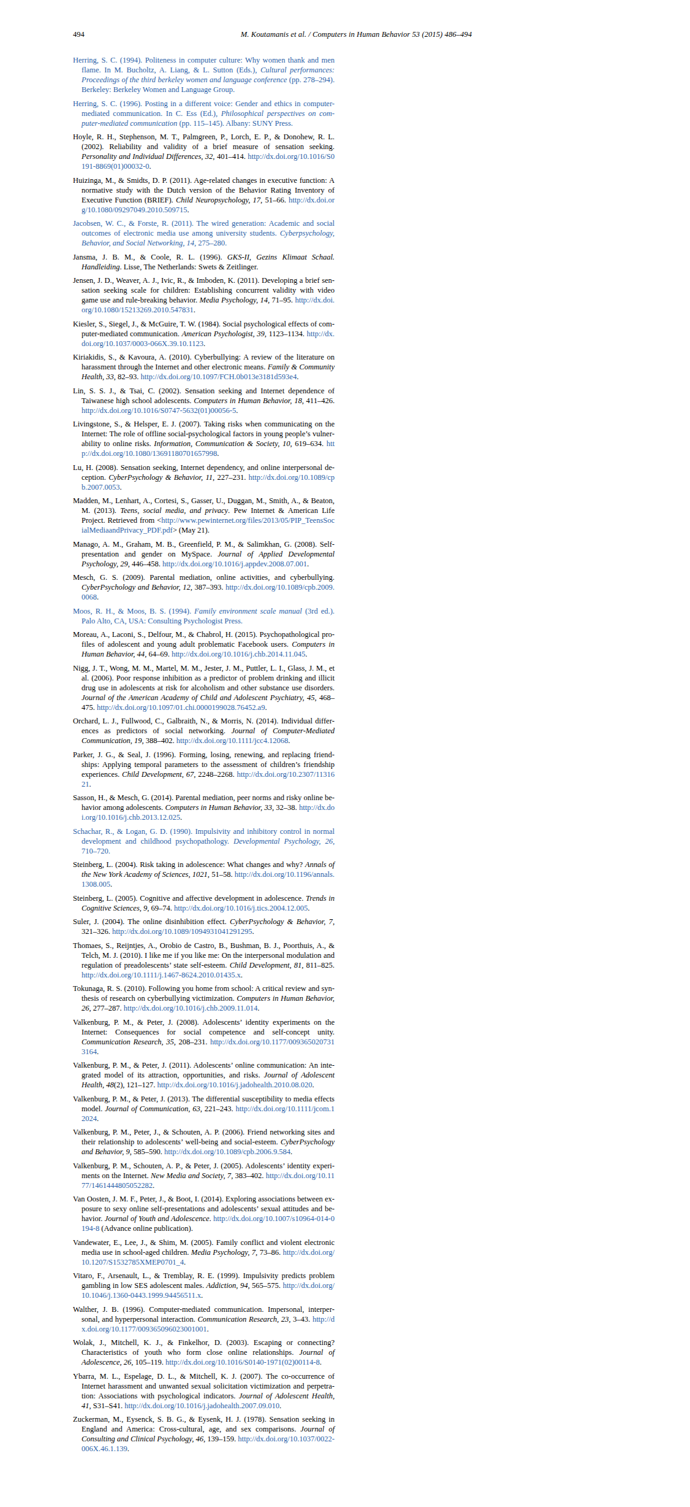494 M. Koutamanis et al. / Computers in Human Behavior 53 (2015) 486–494
Herring, S. C. (1994). Politeness in computer culture: Why women thank and men flame. In M. Bucholtz, A. Liang, & L. Sutton (Eds.), Cultural performances: Proceedings of the third berkeley women and language conference (pp. 278–294). Berkeley: Berkeley Women and Language Group.
Herring, S. C. (1996). Posting in a different voice: Gender and ethics in computer-mediated communication. In C. Ess (Ed.), Philosophical perspectives on computer-mediated communication (pp. 115–145). Albany: SUNY Press.
Hoyle, R. H., Stephenson, M. T., Palmgreen, P., Lorch, E. P., & Donohew, R. L. (2002). Reliability and validity of a brief measure of sensation seeking. Personality and Individual Differences, 32, 401–414. http://dx.doi.org/10.1016/S0191-8869(01)00032-0.
Huizinga, M., & Smidts, D. P. (2011). Age-related changes in executive function: A normative study with the Dutch version of the Behavior Rating Inventory of Executive Function (BRIEF). Child Neuropsychology, 17, 51–66. http://dx.doi.org/10.1080/09297049.2010.509715.
Jacobsen, W. C., & Forste, R. (2011). The wired generation: Academic and social outcomes of electronic media use among university students. Cyberpsychology, Behavior, and Social Networking, 14, 275–280.
Jansma, J. B. M., & Coole, R. L. (1996). GKS-II, Gezins Klimaat Schaal. Handleiding. Lisse, The Netherlands: Swets & Zeitlinger.
Jensen, J. D., Weaver, A. J., Ivic, R., & Imboden, K. (2011). Developing a brief sensation seeking scale for children: Establishing concurrent validity with video game use and rule-breaking behavior. Media Psychology, 14, 71–95. http://dx.doi.org/10.1080/15213269.2010.547831.
Kiesler, S., Siegel, J., & McGuire, T. W. (1984). Social psychological effects of computer-mediated communication. American Psychologist, 39, 1123–1134. http://dx.doi.org/10.1037/0003-066X.39.10.1123.
Kiriakidis, S., & Kavoura, A. (2010). Cyberbullying: A review of the literature on harassment through the Internet and other electronic means. Family & Community Health, 33, 82–93. http://dx.doi.org/10.1097/FCH.0b013e3181d593e4.
Lin, S. S. J., & Tsai, C. (2002). Sensation seeking and Internet dependence of Taiwanese high school adolescents. Computers in Human Behavior, 18, 411–426. http://dx.doi.org/10.1016/S0747-5632(01)00056-5.
Livingstone, S., & Helsper, E. J. (2007). Taking risks when communicating on the Internet: The role of offline social-psychological factors in young people’s vulnerability to online risks. Information, Communication & Society, 10, 619–634. http://dx.doi.org/10.1080/13691180701657998.
Lu, H. (2008). Sensation seeking, Internet dependency, and online interpersonal deception. CyberPsychology & Behavior, 11, 227–231. http://dx.doi.org/10.1089/cpb.2007.0053.
Madden, M., Lenhart, A., Cortesi, S., Gasser, U., Duggan, M., Smith, A., & Beaton, M. (2013). Teens, social media, and privacy. Pew Internet & American Life Project. Retrieved from <http://www.pewinternet.org/files/2013/05/PIP_TeensSocialMediaandPrivacy_PDF.pdf> (May 21).
Manago, A. M., Graham, M. B., Greenfield, P. M., & Salimkhan, G. (2008). Self-presentation and gender on MySpace. Journal of Applied Developmental Psychology, 29, 446–458. http://dx.doi.org/10.1016/j.appdev.2008.07.001.
Mesch, G. S. (2009). Parental mediation, online activities, and cyberbullying. CyberPsychology and Behavior, 12, 387–393. http://dx.doi.org/10.1089/cpb.2009.0068.
Moos, R. H., & Moos, B. S. (1994). Family environment scale manual (3rd ed.). Palo Alto, CA, USA: Consulting Psychologist Press.
Moreau, A., Laconi, S., Delfour, M., & Chabrol, H. (2015). Psychopathological profiles of adolescent and young adult problematic Facebook users. Computers in Human Behavior, 44, 64–69. http://dx.doi.org/10.1016/j.chb.2014.11.045.
Nigg, J. T., Wong, M. M., Martel, M. M., Jester, J. M., Puttler, L. I., Glass, J. M., et al. (2006). Poor response inhibition as a predictor of problem drinking and illicit drug use in adolescents at risk for alcoholism and other substance use disorders. Journal of the American Academy of Child and Adolescent Psychiatry, 45, 468–475. http://dx.doi.org/10.1097/01.chi.0000199028.76452.a9.
Orchard, L. J., Fullwood, C., Galbraith, N., & Morris, N. (2014). Individual differences as predictors of social networking. Journal of Computer-Mediated Communication, 19, 388–402. http://dx.doi.org/10.1111/jcc4.12068.
Parker, J. G., & Seal, J. (1996). Forming, losing, renewing, and replacing friendships: Applying temporal parameters to the assessment of children’s friendship experiences. Child Development, 67, 2248–2268. http://dx.doi.org/10.2307/1131621.
Sasson, H., & Mesch, G. (2014). Parental mediation, peer norms and risky online behavior among adolescents. Computers in Human Behavior, 33, 32–38. http://dx.doi.org/10.1016/j.chb.2013.12.025.
Schachar, R., & Logan, G. D. (1990). Impulsivity and inhibitory control in normal development and childhood psychopathology. Developmental Psychology, 26, 710–720.
Steinberg, L. (2004). Risk taking in adolescence: What changes and why? Annals of the New York Academy of Sciences, 1021, 51–58. http://dx.doi.org/10.1196/annals.1308.005.
Steinberg, L. (2005). Cognitive and affective development in adolescence. Trends in Cognitive Sciences, 9, 69–74. http://dx.doi.org/10.1016/j.tics.2004.12.005.
Suler, J. (2004). The online disinhibition effect. CyberPsychology & Behavior, 7, 321–326. http://dx.doi.org/10.1089/1094931041291295.
Thomaes, S., Reijntjes, A., Orobio de Castro, B., Bushman, B. J., Poorthuis, A., & Telch, M. J. (2010). I like me if you like me: On the interpersonal modulation and regulation of preadolescents’ state self-esteem. Child Development, 81, 811–825. http://dx.doi.org/10.1111/j.1467-8624.2010.01435.x.
Tokunaga, R. S. (2010). Following you home from school: A critical review and synthesis of research on cyberbullying victimization. Computers in Human Behavior, 26, 277–287. http://dx.doi.org/10.1016/j.chb.2009.11.014.
Valkenburg, P. M., & Peter, J. (2008). Adolescents’ identity experiments on the Internet: Consequences for social competence and self-concept unity. Communication Research, 35, 208–231. http://dx.doi.org/10.1177/0093650207313164.
Valkenburg, P. M., & Peter, J. (2011). Adolescents’ online communication: An integrated model of its attraction, opportunities, and risks. Journal of Adolescent Health, 48(2), 121–127. http://dx.doi.org/10.1016/j.jadohealth.2010.08.020.
Valkenburg, P. M., & Peter, J. (2013). The differential susceptibility to media effects model. Journal of Communication, 63, 221–243. http://dx.doi.org/10.1111/jcom.12024.
Valkenburg, P. M., Peter, J., & Schouten, A. P. (2006). Friend networking sites and their relationship to adolescents’ well-being and social-esteem. CyberPsychology and Behavior, 9, 585–590. http://dx.doi.org/10.1089/cpb.2006.9.584.
Valkenburg, P. M., Schouten, A. P., & Peter, J. (2005). Adolescents’ identity experiments on the Internet. New Media and Society, 7, 383–402. http://dx.doi.org/10.1177/1461444805052282.
Van Oosten, J. M. F., Peter, J., & Boot, I. (2014). Exploring associations between exposure to sexy online self-presentations and adolescents’ sexual attitudes and behavior. Journal of Youth and Adolescence. http://dx.doi.org/10.1007/s10964-014-0194-8 (Advance online publication).
Vandewater, E., Lee, J., & Shim, M. (2005). Family conflict and violent electronic media use in school-aged children. Media Psychology, 7, 73–86. http://dx.doi.org/10.1207/S1532785XMEP0701_4.
Vitaro, F., Arsenault, L., & Tremblay, R. E. (1999). Impulsivity predicts problem gambling in low SES adolescent males. Addiction, 94, 565–575. http://dx.doi.org/10.1046/j.1360-0443.1999.94456511.x.
Walther, J. B. (1996). Computer-mediated communication. Impersonal, interpersonal, and hyperpersonal interaction. Communication Research, 23, 3–43. http://dx.doi.org/10.1177/009365096023001001.
Wolak, J., Mitchell, K. J., & Finkelhor, D. (2003). Escaping or connecting? Characteristics of youth who form close online relationships. Journal of Adolescence, 26, 105–119. http://dx.doi.org/10.1016/S0140-1971(02)00114-8.
Ybarra, M. L., Espelage, D. L., & Mitchell, K. J. (2007). The co-occurrence of Internet harassment and unwanted sexual solicitation victimization and perpetration: Associations with psychological indicators. Journal of Adolescent Health, 41, S31–S41. http://dx.doi.org/10.1016/j.jadohealth.2007.09.010.
Zuckerman, M., Eysenck, S. B. G., & Eysenk, H. J. (1978). Sensation seeking in England and America: Cross-cultural, age, and sex comparisons. Journal of Consulting and Clinical Psychology, 46, 139–159. http://dx.doi.org/10.1037/0022-006X.46.1.139.